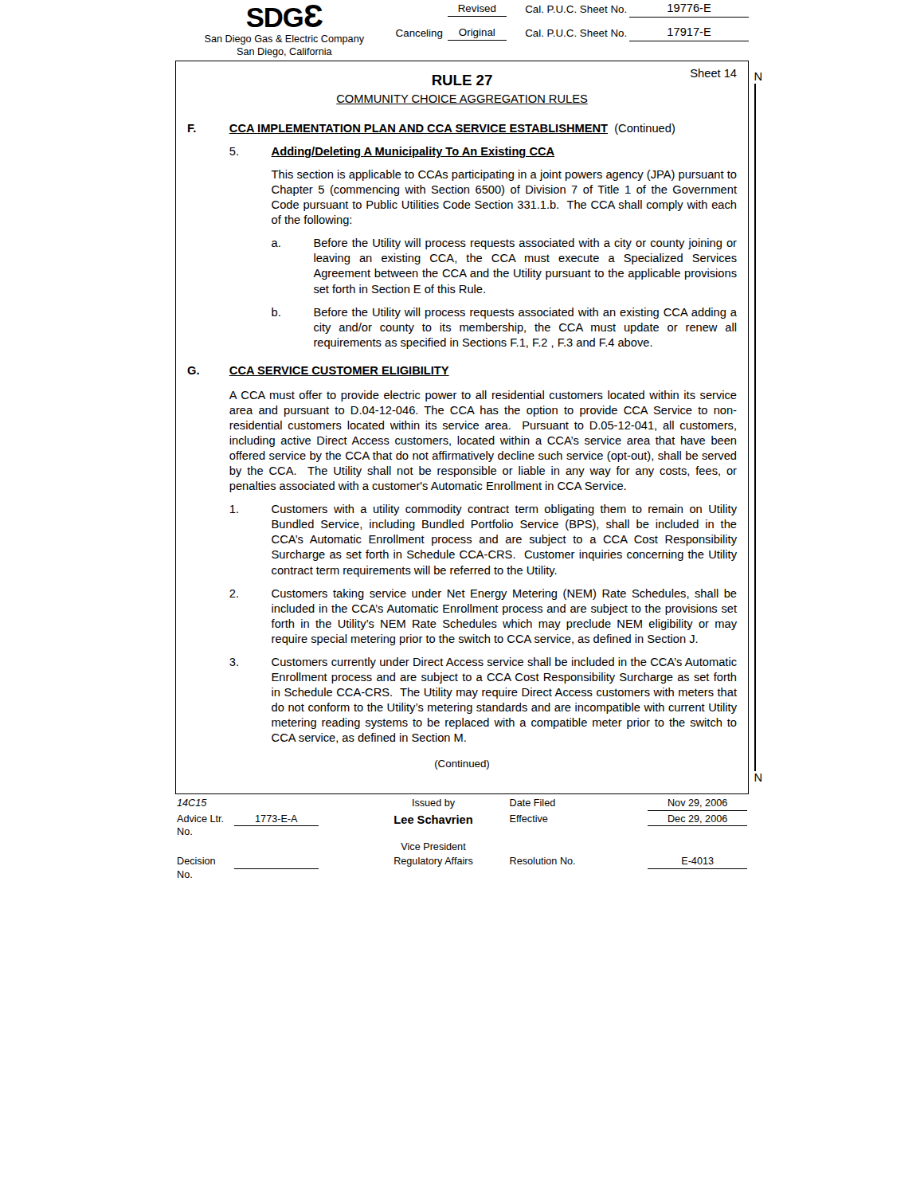SDGƐ
San Diego Gas & Electric Company
San Diego, California
| | Revised | Cal. P.U.C. Sheet No. | 19776-E |
| Canceling | Original | Cal. P.U.C. Sheet No. | 17917-E |
Sheet 14
N
N
RULE 27
COMMUNITY CHOICE AGGREGATION RULES
F.
CCA IMPLEMENTATION PLAN AND CCA SERVICE ESTABLISHMENT (Continued)
5.
Adding/Deleting A Municipality To An Existing CCA
This section is applicable to CCAs participating in a joint powers agency (JPA) pursuant to Chapter 5 (commencing with Section 6500) of Division 7 of Title 1 of the Government Code pursuant to Public Utilities Code Section 331.1.b. The CCA shall comply with each of the following:
a.
Before the Utility will process requests associated with a city or county joining or leaving an existing CCA, the CCA must execute a Specialized Services Agreement between the CCA and the Utility pursuant to the applicable provisions set forth in Section E of this Rule.
b.
Before the Utility will process requests associated with an existing CCA adding a city and/or county to its membership, the CCA must update or renew all requirements as specified in Sections F.1, F.2 , F.3 and F.4 above.
G.
CCA SERVICE CUSTOMER ELIGIBILITY
A CCA must offer to provide electric power to all residential customers located within its service area and pursuant to D.04-12-046. The CCA has the option to provide CCA Service to non-residential customers located within its service area. Pursuant to D.05-12-041, all customers, including active Direct Access customers, located within a CCA’s service area that have been offered service by the CCA that do not affirmatively decline such service (opt-out), shall be served by the CCA. The Utility shall not be responsible or liable in any way for any costs, fees, or penalties associated with a customer's Automatic Enrollment in CCA Service.
1.
Customers with a utility commodity contract term obligating them to remain on Utility Bundled Service, including Bundled Portfolio Service (BPS), shall be included in the CCA’s Automatic Enrollment process and are subject to a CCA Cost Responsibility Surcharge as set forth in Schedule CCA-CRS. Customer inquiries concerning the Utility contract term requirements will be referred to the Utility.
2.
Customers taking service under Net Energy Metering (NEM) Rate Schedules, shall be included in the CCA’s Automatic Enrollment process and are subject to the provisions set forth in the Utility’s NEM Rate Schedules which may preclude NEM eligibility or may require special metering prior to the switch to CCA service, as defined in Section J.
3.
Customers currently under Direct Access service shall be included in the CCA’s Automatic Enrollment process and are subject to a CCA Cost Responsibility Surcharge as set forth in Schedule CCA-CRS. The Utility may require Direct Access customers with meters that do not conform to the Utility’s metering standards and are incompatible with current Utility metering reading systems to be replaced with a compatible meter prior to the switch to CCA service, as defined in Section M.
(Continued)
| 14C15 | | Issued by | Date Filed | Nov 29, 2006 |
| Advice Ltr. No. | 1773-E-A | Lee Schavrien | Effective | Dec 29, 2006 |
| | Vice President | | |
| Decision No. | | Regulatory Affairs | Resolution No. | E-4013 |